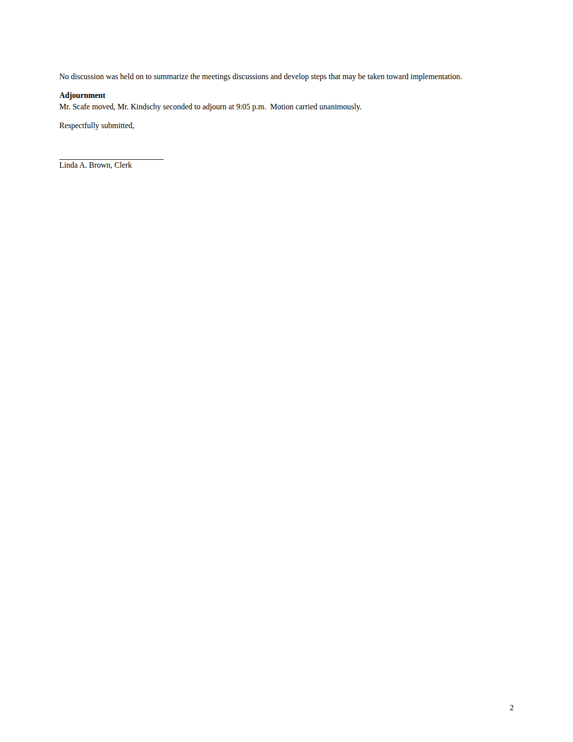No discussion was held on to summarize the meetings discussions and develop steps that may be taken toward implementation.
Adjournment
Mr. Scafe moved, Mr. Kindschy seconded to adjourn at 9:05 p.m. Motion carried unanimously.
Respectfully submitted,
Linda A. Brown, Clerk
2